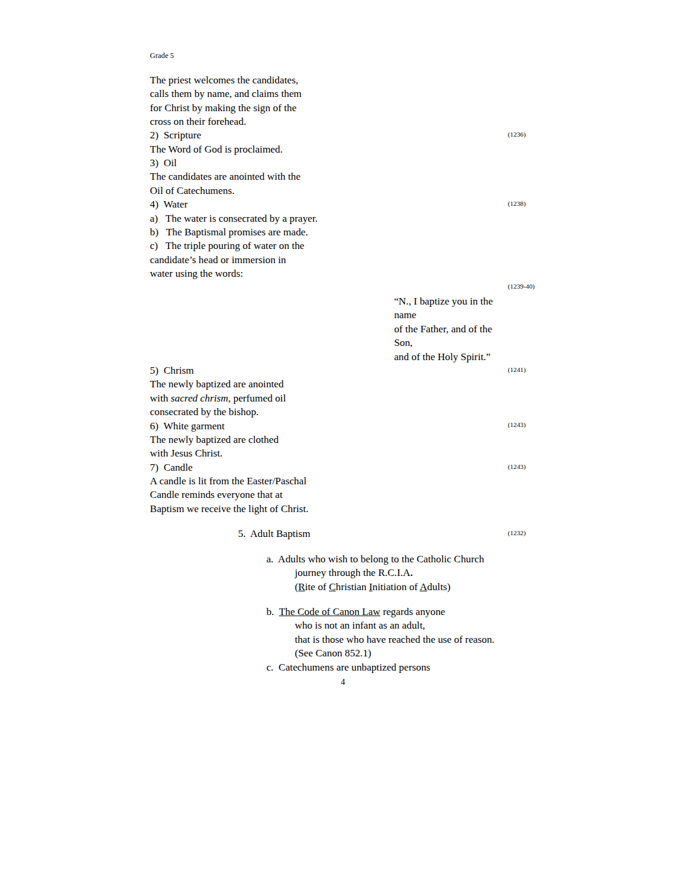Grade 5
The priest welcomes the candidates,
calls them by name, and claims them
for Christ by making the sign of the
cross on their forehead.
2) Scripture
(1236)
The Word of God is proclaimed.
3) Oil
The candidates are anointed with the
Oil of Catechumens.
4) Water
(1238)
a) The water is consecrated by a prayer.
b) The Baptismal promises are made.
c) The triple pouring of water on the
candidate’s head or immersion in
water using the words:
(1239-40)
“N., I baptize you in the name
of the Father, and of the Son,
and of the Holy Spirit.”
5) Chrism
(1241)
The newly baptized are anointed
with sacred chrism, perfumed oil
consecrated by the bishop.
6) White garment
(1243)
The newly baptized are clothed
with Jesus Christ.
7) Candle
(1243)
A candle is lit from the Easter/Paschal
Candle reminds everyone that at
Baptism we receive the light of Christ.
5. Adult Baptism
(1232)
a. Adults who wish to belong to the Catholic Church
journey through the R.C.I.A.
(Rite of Christian Initiation of Adults)
b. The Code of Canon Law regards anyone
who is not an infant as an adult,
that is those who have reached the use of reason.
(See Canon 852.1)
c. Catechumens are unbaptized persons
4